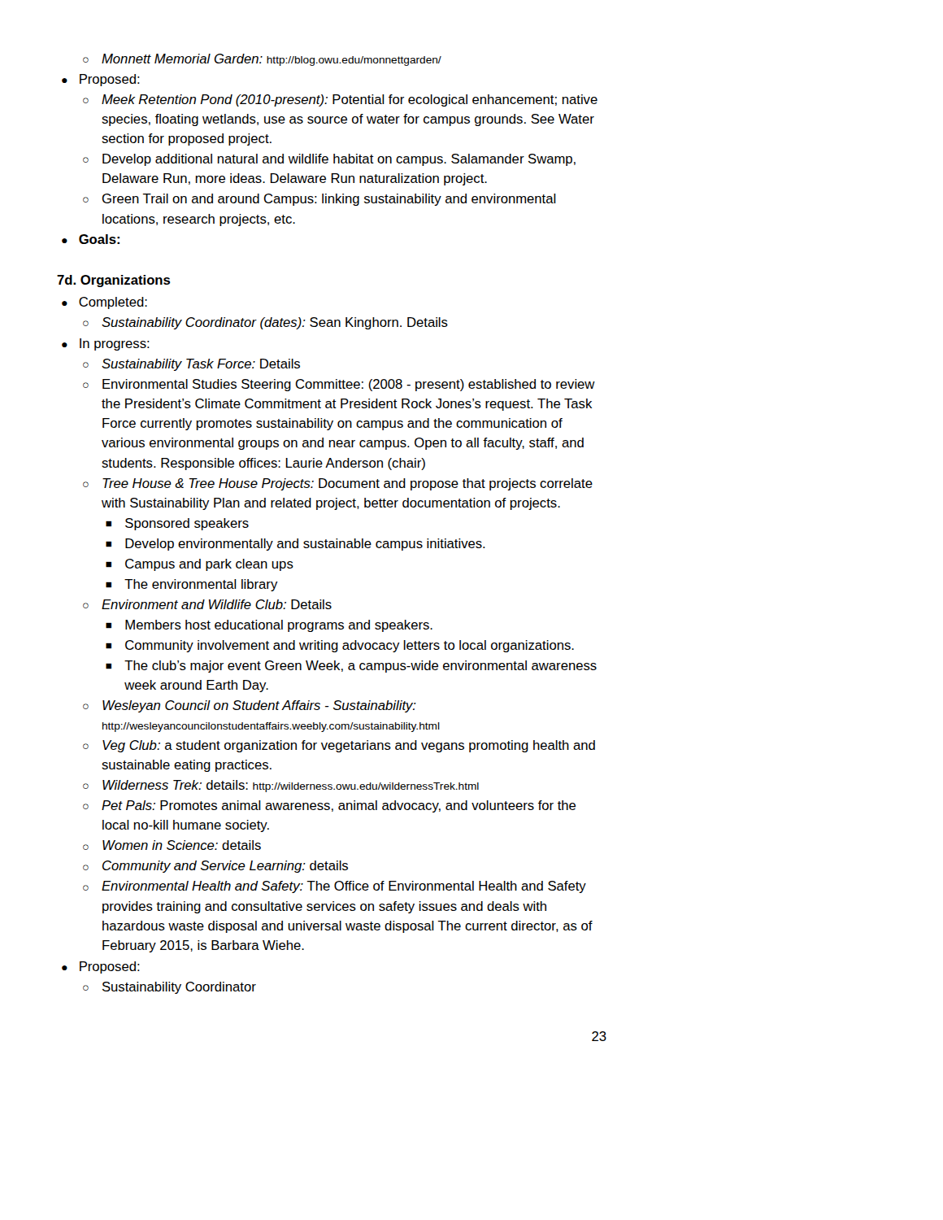Monnett Memorial Garden: http://blog.owu.edu/monnettgarden/
Proposed:
Meek Retention Pond (2010-present): Potential for ecological enhancement; native species, floating wetlands, use as source of water for campus grounds. See Water section for proposed project.
Develop additional natural and wildlife habitat on campus. Salamander Swamp, Delaware Run, more ideas. Delaware Run naturalization project.
Green Trail on and around Campus: linking sustainability and environmental locations, research projects, etc.
Goals:
7d. Organizations
Completed:
Sustainability Coordinator (dates): Sean Kinghorn. Details
In progress:
Sustainability Task Force: Details
Environmental Studies Steering Committee: (2008 - present) established to review the President’s Climate Commitment at President Rock Jones’s request. The Task Force currently promotes sustainability on campus and the communication of various environmental groups on and near campus. Open to all faculty, staff, and students. Responsible offices: Laurie Anderson (chair)
Tree House & Tree House Projects: Document and propose that projects correlate with Sustainability Plan and related project, better documentation of projects.
Sponsored speakers
Develop environmentally and sustainable campus initiatives.
Campus and park clean ups
The environmental library
Environment and Wildlife Club: Details
Members host educational programs and speakers.
Community involvement and writing advocacy letters to local organizations.
The club’s major event Green Week, a campus-wide environmental awareness week around Earth Day.
Wesleyan Council on Student Affairs - Sustainability:
http://wesleyancouncilonstudentaffairs.weebly.com/sustainability.html
Veg Club: a student organization for vegetarians and vegans promoting health and sustainable eating practices.
Wilderness Trek: details: http://wilderness.owu.edu/wildernessTrek.html
Pet Pals: Promotes animal awareness, animal advocacy, and volunteers for the local no-kill humane society.
Women in Science: details
Community and Service Learning: details
Environmental Health and Safety: The Office of Environmental Health and Safety provides training and consultative services on safety issues and deals with hazardous waste disposal and universal waste disposal The current director, as of February 2015, is Barbara Wiehe.
Proposed:
Sustainability Coordinator
23